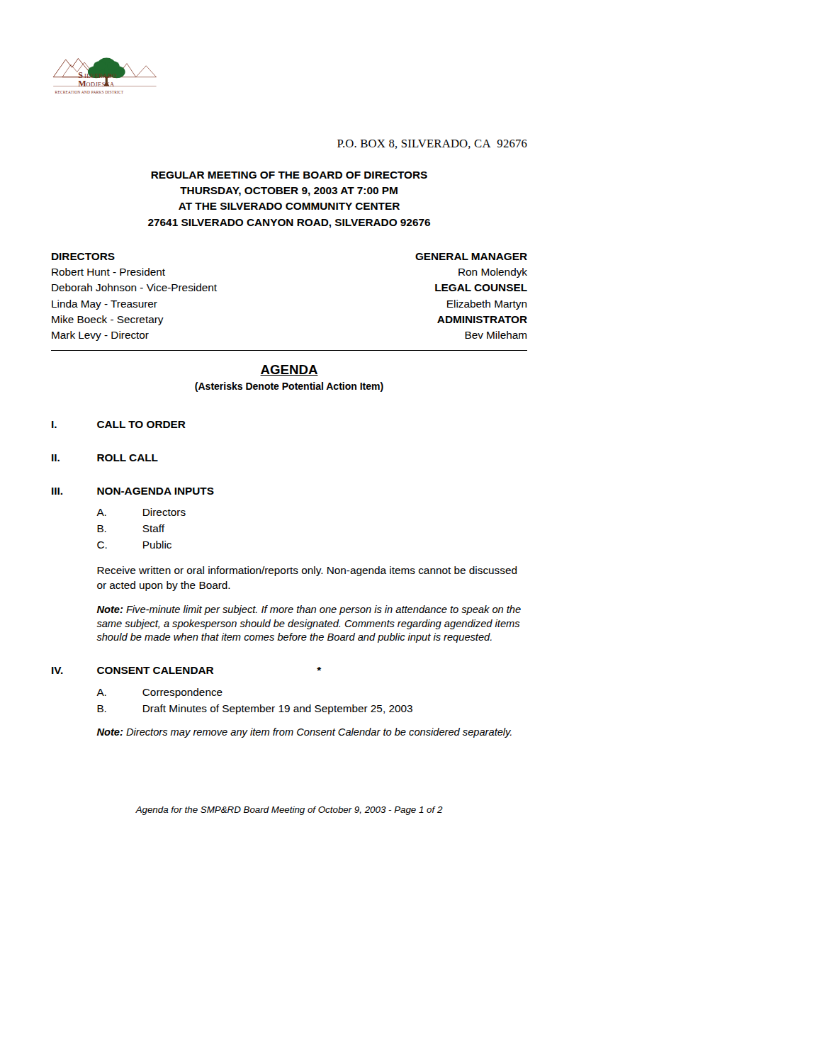S ILVERADO M ODJESKA RECREATION AND PARKS DISTRICT
P.O. BOX 8, SILVERADO, CA 92676
REGULAR MEETING OF THE BOARD OF DIRECTORS
THURSDAY, OCTOBER 9, 2003 AT 7:00 PM
AT THE SILVERADO COMMUNITY CENTER
27641 SILVERADO CANYON ROAD, SILVERADO 92676
| DIRECTORS | GENERAL MANAGER |
| Robert Hunt - President | Ron Molendyk |
| Deborah Johnson - Vice-President | LEGAL COUNSEL |
| Linda May - Treasurer | Elizabeth Martyn |
| Mike Boeck - Secretary | ADMINISTRATOR |
| Mark Levy - Director | Bev Mileham |
AGENDA
(Asterisks Denote Potential Action Item)
I.
CALL TO ORDER
II.
ROLL CALL
III.
NON-AGENDA INPUTS
A. Directors
B. Staff
C. Public
Receive written or oral information/reports only. Non-agenda items cannot be discussed or acted upon by the Board.
Note: Five-minute limit per subject. If more than one person is in attendance to speak on the same subject, a spokesperson should be designated. Comments regarding agendized items should be made when that item comes before the Board and public input is requested.
IV.
CONSENT CALENDAR*
A. Correspondence
B. Draft Minutes of September 19 and September 25, 2003
Note: Directors may remove any item from Consent Calendar to be considered separately.
Agenda for the SMP&RD Board Meeting of October 9, 2003 - Page 1 of 2